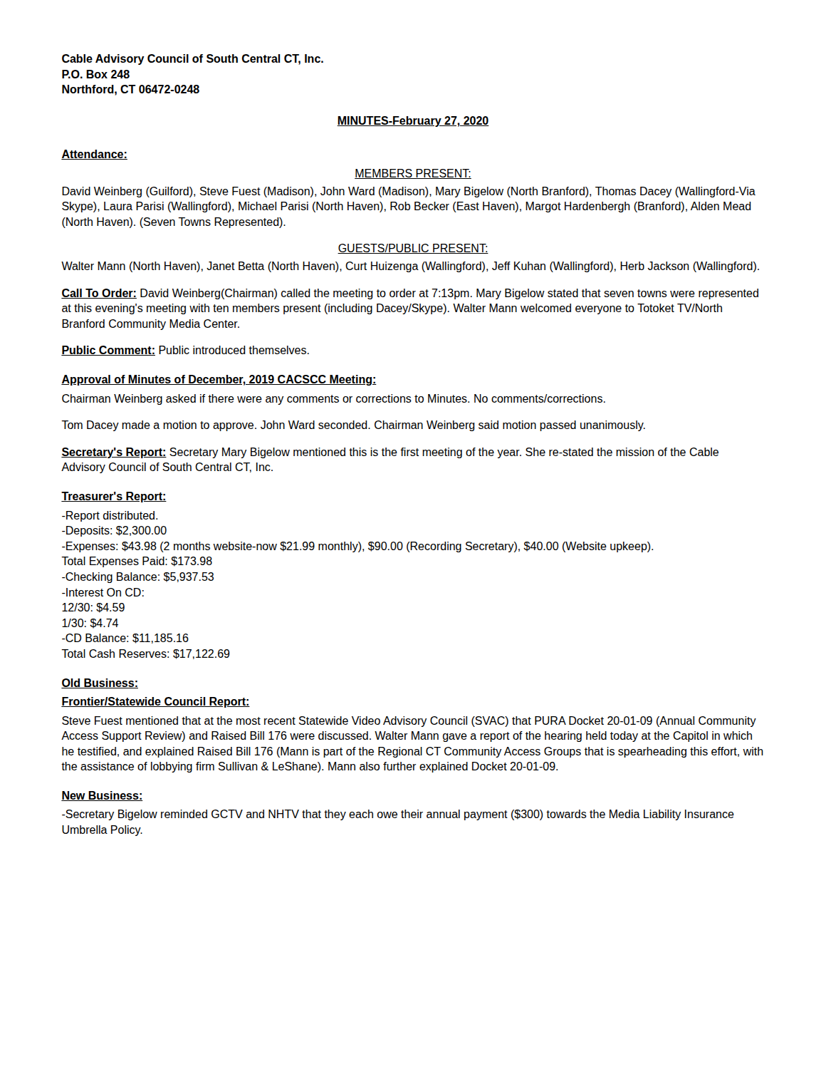Cable Advisory Council of South Central CT, Inc.
P.O. Box 248
Northford, CT 06472-0248
MINUTES-February 27, 2020
Attendance:
MEMBERS PRESENT:
David Weinberg (Guilford), Steve Fuest (Madison), John Ward (Madison), Mary Bigelow (North Branford), Thomas Dacey (Wallingford-Via Skype), Laura Parisi (Wallingford), Michael Parisi (North Haven), Rob Becker (East Haven), Margot Hardenbergh (Branford), Alden Mead (North Haven). (Seven Towns Represented).
GUESTS/PUBLIC PRESENT:
Walter Mann (North Haven), Janet Betta (North Haven), Curt Huizenga (Wallingford), Jeff Kuhan (Wallingford), Herb Jackson (Wallingford).
Call To Order: David Weinberg(Chairman) called the meeting to order at 7:13pm. Mary Bigelow stated that seven towns were represented at this evening's meeting with ten members present (including Dacey/Skype). Walter Mann welcomed everyone to Totoket TV/North Branford Community Media Center.
Public Comment: Public introduced themselves.
Approval of Minutes of December, 2019 CACSCC Meeting:
Chairman Weinberg asked if there were any comments or corrections to Minutes. No comments/corrections.
Tom Dacey made a motion to approve. John Ward seconded. Chairman Weinberg said motion passed unanimously.
Secretary's Report: Secretary Mary Bigelow mentioned this is the first meeting of the year. She re-stated the mission of the Cable Advisory Council of South Central CT, Inc.
Treasurer's Report:
-Report distributed.
-Deposits: $2,300.00
-Expenses: $43.98 (2 months website-now $21.99 monthly), $90.00 (Recording Secretary), $40.00 (Website upkeep).
Total Expenses Paid: $173.98
-Checking Balance: $5,937.53
-Interest On CD:
12/30: $4.59
1/30: $4.74
-CD Balance: $11,185.16
Total Cash Reserves: $17,122.69
Old Business:
Frontier/Statewide Council Report:
Steve Fuest mentioned that at the most recent Statewide Video Advisory Council (SVAC) that PURA Docket 20-01-09 (Annual Community Access Support Review) and Raised Bill 176 were discussed. Walter Mann gave a report of the hearing held today at the Capitol in which he testified, and explained Raised Bill 176 (Mann is part of the Regional CT Community Access Groups that is spearheading this effort, with the assistance of lobbying firm Sullivan & LeShane). Mann also further explained Docket 20-01-09.
New Business:
-Secretary Bigelow reminded GCTV and NHTV that they each owe their annual payment ($300) towards the Media Liability Insurance Umbrella Policy.